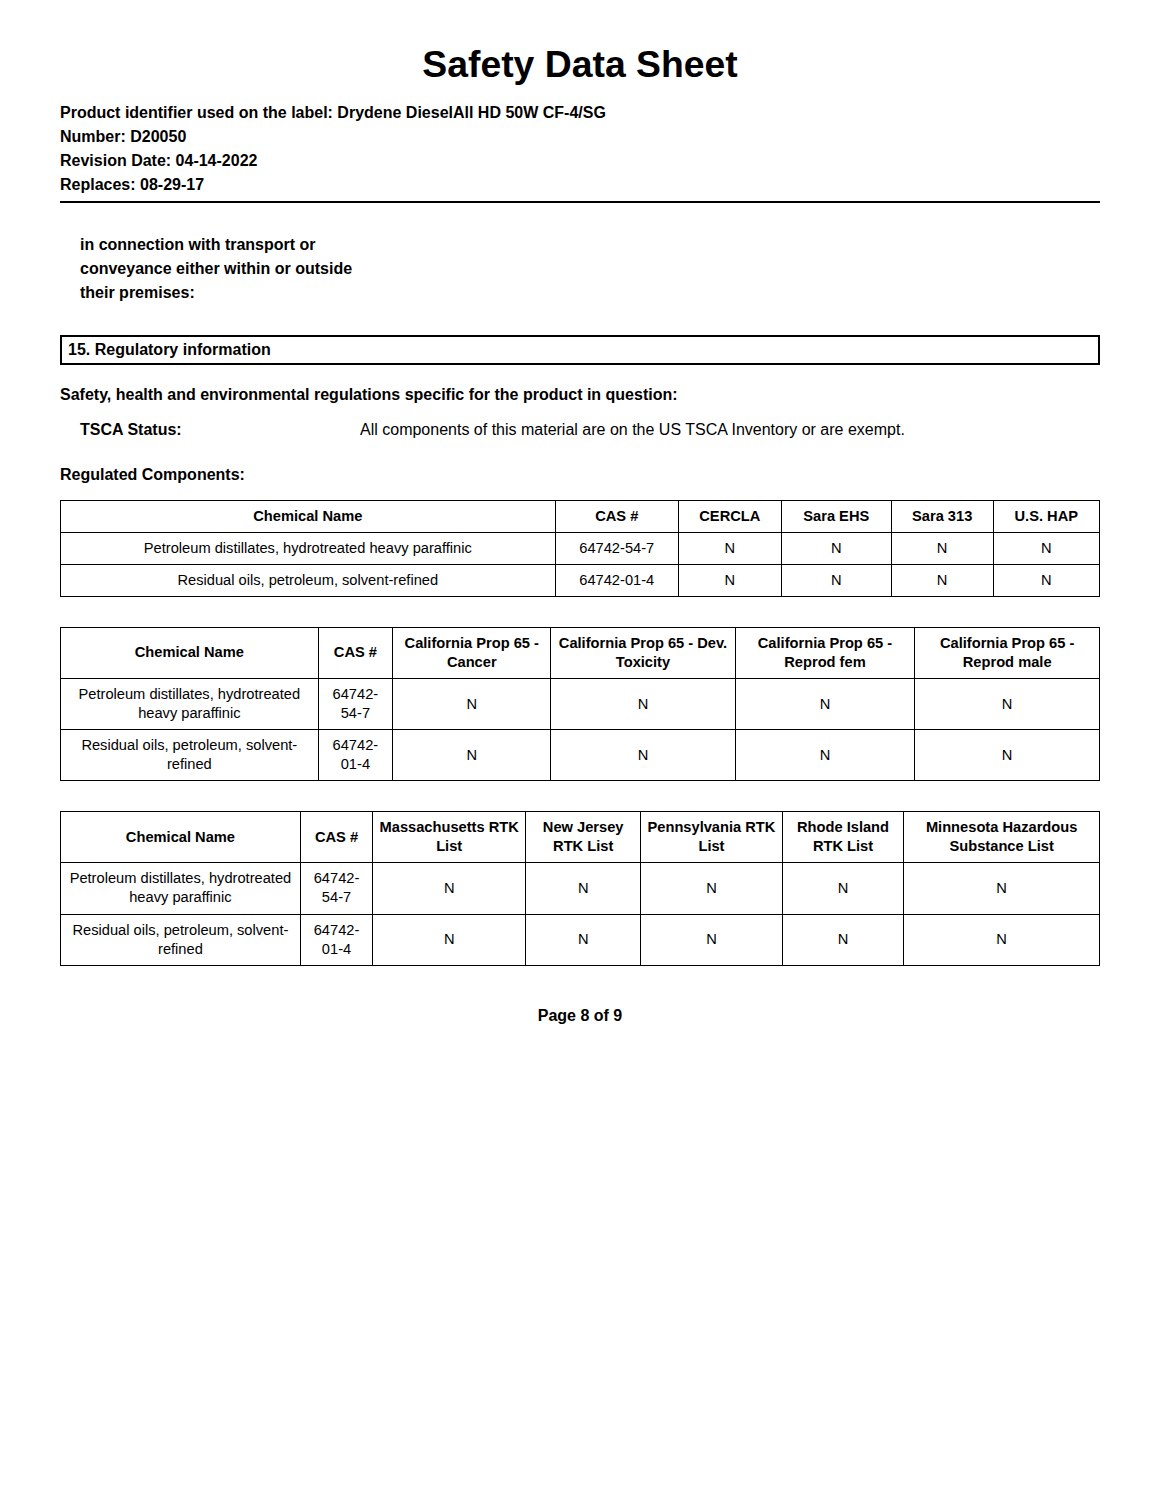Safety Data Sheet
Product identifier used on the label: Drydene DieselAll HD 50W CF-4/SG
Number: D20050
Revision Date: 04-14-2022
Replaces: 08-29-17
in connection with transport or
conveyance either within or outside
their premises:
15. Regulatory information
Safety, health and environmental regulations specific for the product in question:
TSCA Status:
All components of this material are on the US TSCA Inventory or are exempt.
Regulated Components:
| Chemical Name | CAS # | CERCLA | Sara EHS | Sara 313 | U.S. HAP |
| --- | --- | --- | --- | --- | --- |
| Petroleum distillates, hydrotreated heavy paraffinic | 64742-54-7 | N | N | N | N |
| Residual oils, petroleum, solvent-refined | 64742-01-4 | N | N | N | N |
| Chemical Name | CAS # | California Prop 65 - Cancer | California Prop 65 - Dev. Toxicity | California Prop 65 - Reprod fem | California Prop 65 - Reprod male |
| --- | --- | --- | --- | --- | --- |
| Petroleum distillates, hydrotreated heavy paraffinic | 64742-54-7 | N | N | N | N |
| Residual oils, petroleum, solvent-refined | 64742-01-4 | N | N | N | N |
| Chemical Name | CAS # | Massachusetts RTK List | New Jersey RTK List | Pennsylvania RTK List | Rhode Island RTK List | Minnesota Hazardous Substance List |
| --- | --- | --- | --- | --- | --- | --- |
| Petroleum distillates, hydrotreated heavy paraffinic | 64742-54-7 | N | N | N | N | N |
| Residual oils, petroleum, solvent-refined | 64742-01-4 | N | N | N | N | N |
Page 8 of 9